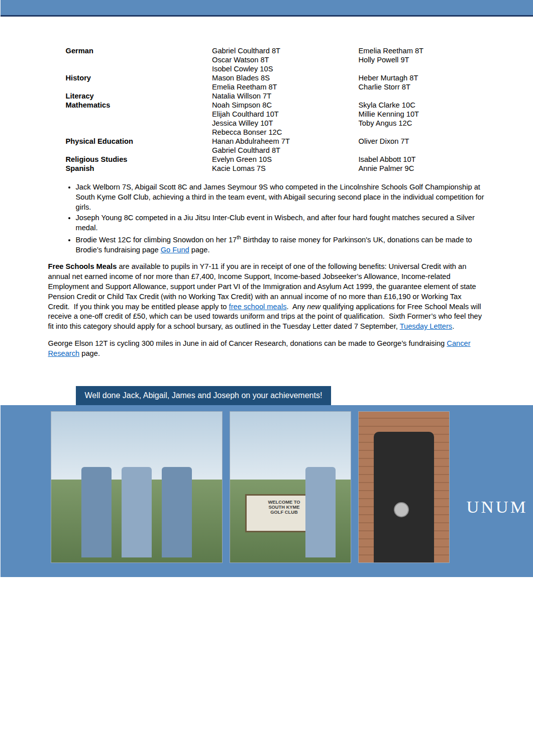| German | Gabriel Coulthard 8T | Emelia Reetham 8T |
| | Oscar Watson 8T | Holly Powell 9T |
| | Isobel Cowley 10S | |
| History | Mason Blades 8S | Heber Murtagh 8T |
| | Emelia Reetham 8T | Charlie Storr 8T |
| Literacy | Natalia Willson 7T | |
| Mathematics | Noah Simpson 8C | Skyla Clarke 10C |
| | Elijah Coulthard 10T | Millie Kenning 10T |
| | Jessica Willey 10T | Toby Angus 12C |
| | Rebecca Bonser 12C | |
| Physical Education | Hanan Abdulraheem 7T | Oliver Dixon 7T |
| | Gabriel Coulthard 8T | |
| Religious Studies | Evelyn Green 10S | Isabel Abbott 10T |
| Spanish | Kacie Lomas 7S | Annie Palmer 9C |
Jack Welborn 7S, Abigail Scott 8C and James Seymour 9S who competed in the Lincolnshire Schools Golf Championship at South Kyme Golf Club, achieving a third in the team event, with Abigail securing second place in the individual competition for girls.
Joseph Young 8C competed in a Jiu Jitsu Inter-Club event in Wisbech, and after four hard fought matches secured a Silver medal.
Brodie West 12C for climbing Snowdon on her 17th Birthday to raise money for Parkinson's UK, donations can be made to Brodie’s fundraising page Go Fund page.
Free Schools Meals are available to pupils in Y7-11 if you are in receipt of one of the following benefits: Universal Credit with an annual net earned income of nor more than £7,400, Income Support, Income-based Jobseeker’s Allowance, Income-related Employment and Support Allowance, support under Part VI of the Immigration and Asylum Act 1999, the guarantee element of state Pension Credit or Child Tax Credit (with no Working Tax Credit) with an annual income of no more than £16,190 or Working Tax Credit. If you think you may be entitled please apply to free school meals. Any new qualifying applications for Free School Meals will receive a one-off credit of £50, which can be used towards uniform and trips at the point of qualification. Sixth Former’s who feel they fit into this category should apply for a school bursary, as outlined in the Tuesday Letter dated 7 September, Tuesday Letters.
George Elson 12T is cycling 300 miles in June in aid of Cancer Research, donations can be made to George’s fundraising Cancer Research page.
Well done Jack, Abigail, James and Joseph on your achievements!
WELCOME TO
SOUTH KYME
GOLF CLUB
UNUM